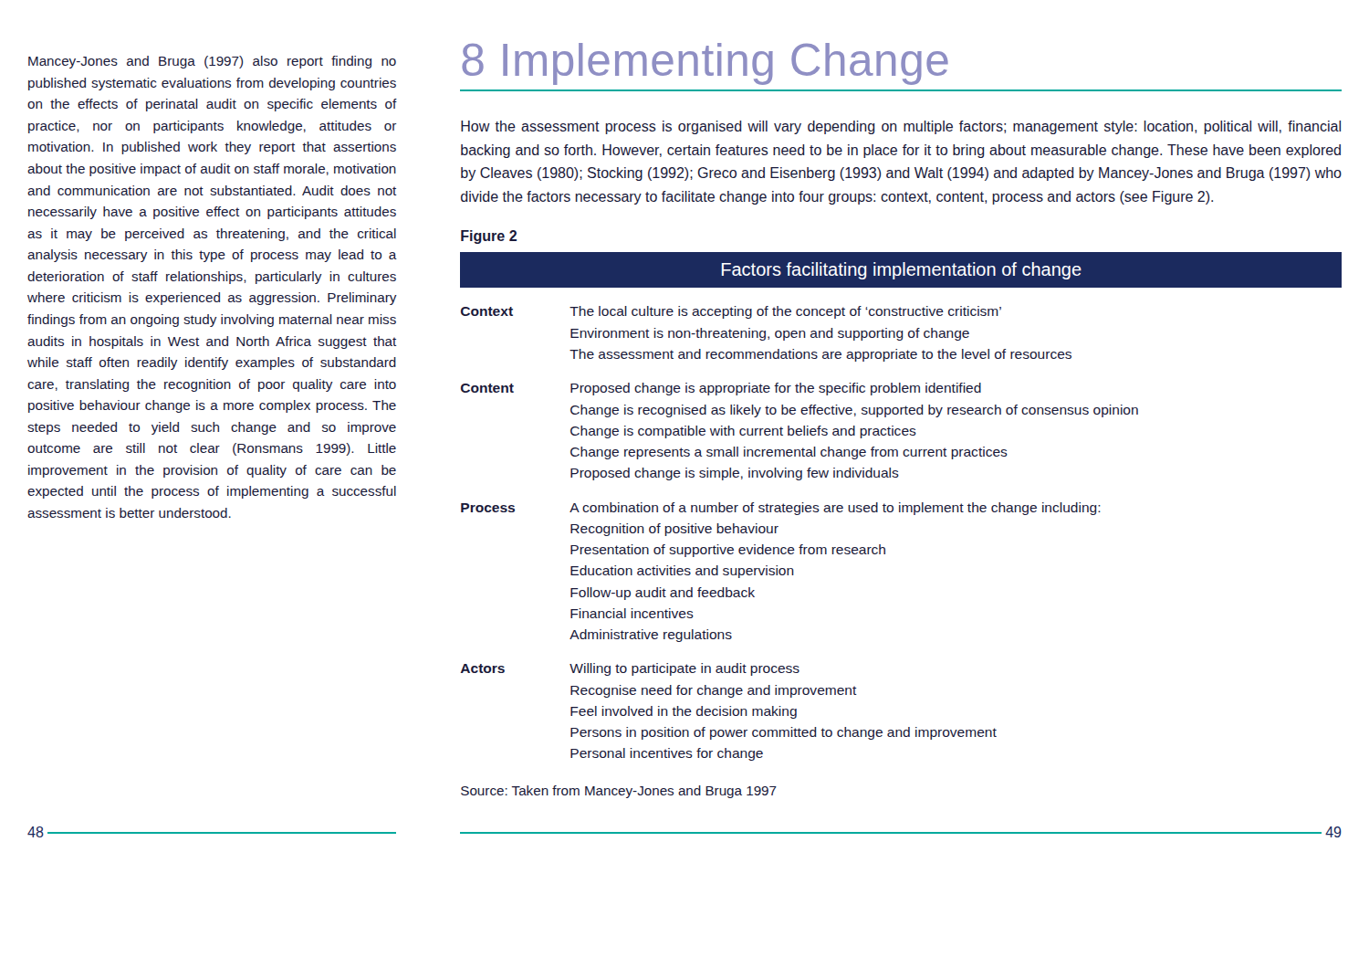Mancey-Jones and Bruga (1997) also report finding no published systematic evaluations from developing countries on the effects of perinatal audit on specific elements of practice, nor on participants knowledge, attitudes or motivation. In published work they report that assertions about the positive impact of audit on staff morale, motivation and communication are not substantiated. Audit does not necessarily have a positive effect on participants attitudes as it may be perceived as threatening, and the critical analysis necessary in this type of process may lead to a deterioration of staff relationships, particularly in cultures where criticism is experienced as aggression. Preliminary findings from an ongoing study involving maternal near miss audits in hospitals in West and North Africa suggest that while staff often readily identify examples of substandard care, translating the recognition of poor quality care into positive behaviour change is a more complex process. The steps needed to yield such change and so improve outcome are still not clear (Ronsmans 1999). Little improvement in the provision of quality of care can be expected until the process of implementing a successful assessment is better understood.
48
8 Implementing Change
How the assessment process is organised will vary depending on multiple factors; management style: location, political will, financial backing and so forth. However, certain features need to be in place for it to bring about measurable change. These have been explored by Cleaves (1980); Stocking (1992); Greco and Eisenberg (1993) and Walt (1994) and adapted by Mancey-Jones and Bruga (1997) who divide the factors necessary to facilitate change into four groups: context, content, process and actors (see Figure 2).
Figure 2
Factors facilitating implementation of change
| Context | The local culture is accepting of the concept of ‘constructive criticism’ Environment is non-threatening, open and supporting of change The assessment and recommendations are appropriate to the level of resources |
| Content | Proposed change is appropriate for the specific problem identified Change is recognised as likely to be effective, supported by research of consensus opinion Change is compatible with current beliefs and practices Change represents a small incremental change from current practices Proposed change is simple, involving few individuals |
| Process | A combination of a number of strategies are used to implement the change including: Recognition of positive behaviour Presentation of supportive evidence from research Education activities and supervision Follow-up audit and feedback Financial incentives Administrative regulations |
| Actors | Willing to participate in audit process Recognise need for change and improvement Feel involved in the decision making Persons in position of power committed to change and improvement Personal incentives for change |
Source: Taken from Mancey-Jones and Bruga 1997
49